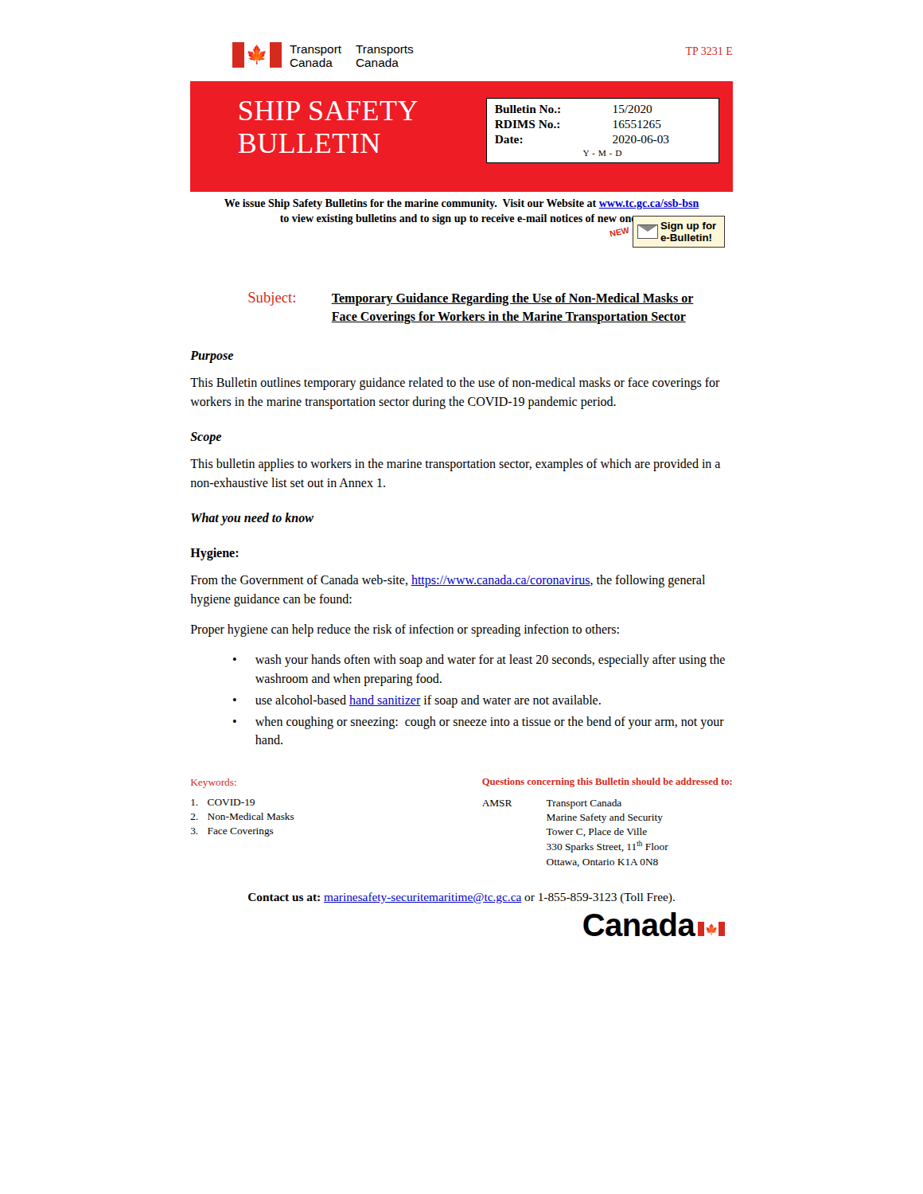🍁
Transport
Canada
Transports
Canada
TP 3231 E
SHIP SAFETY
BULLETIN
| Bulletin No.: | 15/2020 |
| RDIMS No.: | 16551265 |
| Date: | 2020-06-03 |
Y - M - D
We issue Ship Safety Bulletins for the marine community. Visit our Website at www.tc.gc.ca/ssb-bsn
to view existing bulletins and to sign up to receive e-mail notices of new ones.
NEW
Sign up for
e-Bulletin!
Subject:
Temporary Guidance Regarding the Use of Non-Medical Masks or Face Coverings for Workers in the Marine Transportation Sector
Purpose
This Bulletin outlines temporary guidance related to the use of non-medical masks or face coverings for workers in the marine transportation sector during the COVID-19 pandemic period.
Scope
This bulletin applies to workers in the marine transportation sector, examples of which are provided in a non-exhaustive list set out in Annex 1.
What you need to know
Hygiene:
From the Government of Canada web-site, https://www.canada.ca/coronavirus, the following general hygiene guidance can be found:
Proper hygiene can help reduce the risk of infection or spreading infection to others:
wash your hands often with soap and water for at least 20 seconds, especially after using the washroom and when preparing food.
use alcohol-based hand sanitizer if soap and water are not available.
when coughing or sneezing: cough or sneeze into a tissue or the bend of your arm, not your hand.
Keywords:
1. COVID-19
2. Non-Medical Masks
3. Face Coverings
Questions concerning this Bulletin should be addressed to:
AMSR
Transport Canada
Marine Safety and Security
Tower C, Place de Ville
330 Sparks Street, 11th Floor
Ottawa, Ontario K1A 0N8
Contact us at: marinesafety-securitemaritime@tc.gc.ca or 1-855-859-3123 (Toll Free).
Canada 🍁